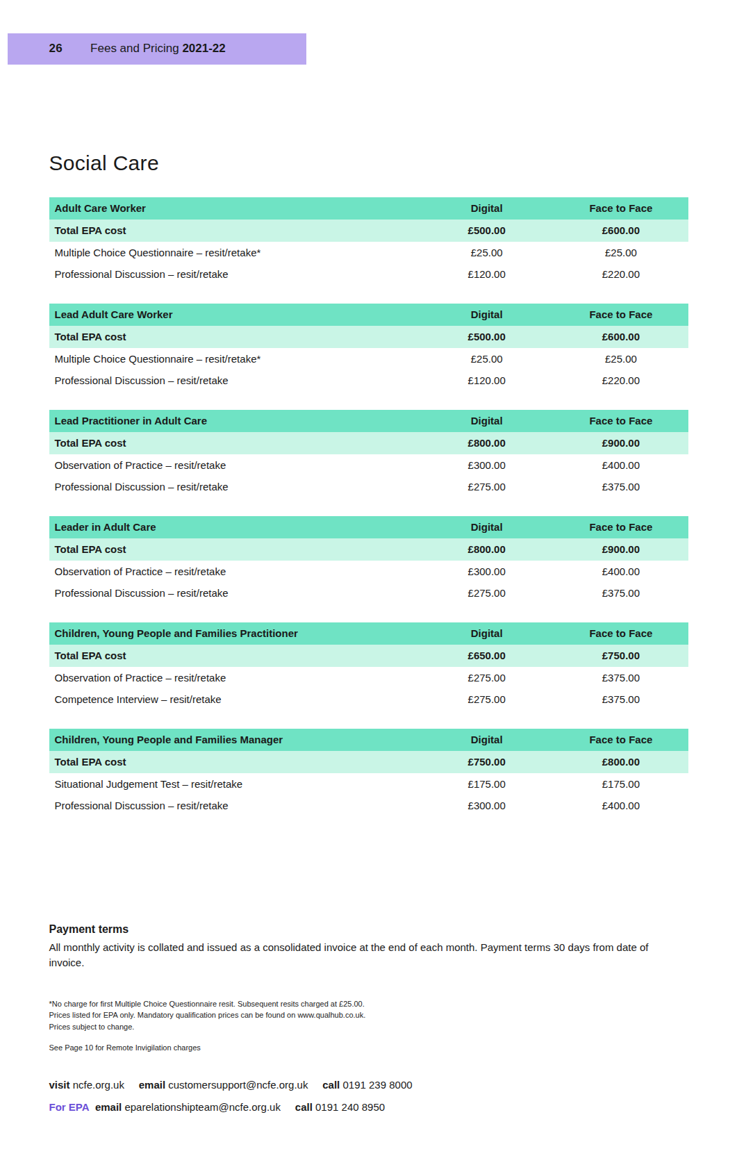26 Fees and Pricing 2021-22
Social Care
| Adult Care Worker | Digital | Face to Face |
| --- | --- | --- |
| Total EPA cost | £500.00 | £600.00 |
| Multiple Choice Questionnaire – resit/retake* | £25.00 | £25.00 |
| Professional Discussion – resit/retake | £120.00 | £220.00 |
| Lead Adult Care Worker | Digital | Face to Face |
| --- | --- | --- |
| Total EPA cost | £500.00 | £600.00 |
| Multiple Choice Questionnaire – resit/retake* | £25.00 | £25.00 |
| Professional Discussion – resit/retake | £120.00 | £220.00 |
| Lead Practitioner in Adult Care | Digital | Face to Face |
| --- | --- | --- |
| Total EPA cost | £800.00 | £900.00 |
| Observation of Practice – resit/retake | £300.00 | £400.00 |
| Professional Discussion – resit/retake | £275.00 | £375.00 |
| Leader in Adult Care | Digital | Face to Face |
| --- | --- | --- |
| Total EPA cost | £800.00 | £900.00 |
| Observation of Practice – resit/retake | £300.00 | £400.00 |
| Professional Discussion – resit/retake | £275.00 | £375.00 |
| Children, Young People and Families Practitioner | Digital | Face to Face |
| --- | --- | --- |
| Total EPA cost | £650.00 | £750.00 |
| Observation of Practice – resit/retake | £275.00 | £375.00 |
| Competence Interview – resit/retake | £275.00 | £375.00 |
| Children, Young People and Families Manager | Digital | Face to Face |
| --- | --- | --- |
| Total EPA cost | £750.00 | £800.00 |
| Situational Judgement Test – resit/retake | £175.00 | £175.00 |
| Professional Discussion – resit/retake | £300.00 | £400.00 |
Payment terms
All monthly activity is collated and issued as a consolidated invoice at the end of each month. Payment terms 30 days from date of invoice.
*No charge for first Multiple Choice Questionnaire resit. Subsequent resits charged at £25.00.
Prices listed for EPA only. Mandatory qualification prices can be found on www.qualhub.co.uk.
Prices subject to change.
See Page 10 for Remote Invigilation charges
visit ncfe.org.uk email customersupport@ncfe.org.uk call 0191 239 8000
For EPA email eparelationshipteam@ncfe.org.uk call 0191 240 8950